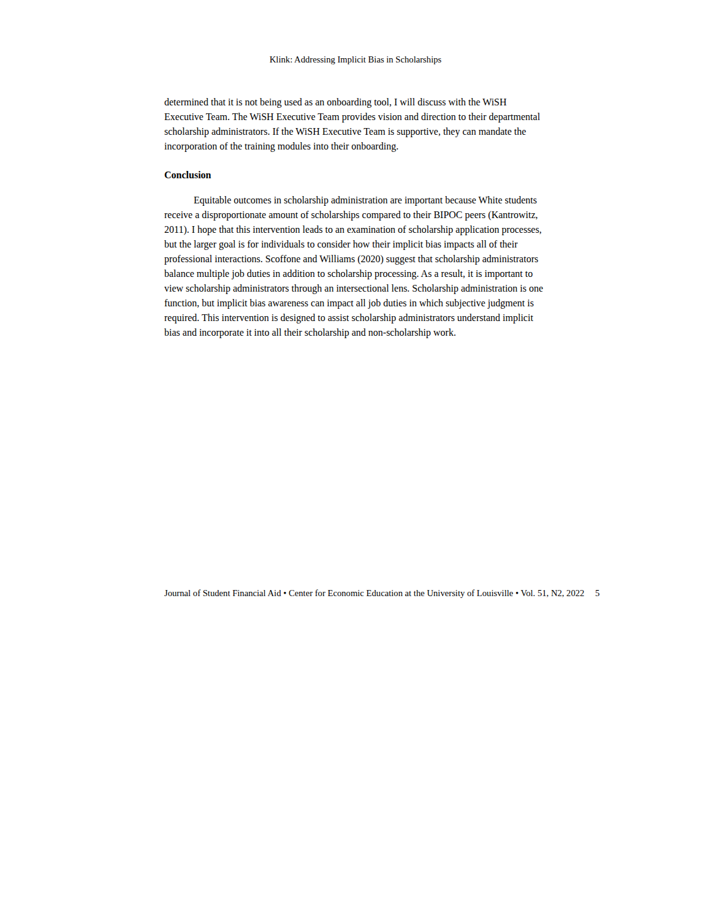Klink: Addressing Implicit Bias in Scholarships
determined that it is not being used as an onboarding tool, I will discuss with the WiSH Executive Team. The WiSH Executive Team provides vision and direction to their departmental scholarship administrators. If the WiSH Executive Team is supportive, they can mandate the incorporation of the training modules into their onboarding.
Conclusion
Equitable outcomes in scholarship administration are important because White students receive a disproportionate amount of scholarships compared to their BIPOC peers (Kantrowitz, 2011). I hope that this intervention leads to an examination of scholarship application processes, but the larger goal is for individuals to consider how their implicit bias impacts all of their professional interactions. Scoffone and Williams (2020) suggest that scholarship administrators balance multiple job duties in addition to scholarship processing. As a result, it is important to view scholarship administrators through an intersectional lens. Scholarship administration is one function, but implicit bias awareness can impact all job duties in which subjective judgment is required. This intervention is designed to assist scholarship administrators understand implicit bias and incorporate it into all their scholarship and non-scholarship work.
Journal of Student Financial Aid • Center for Economic Education at the University of Louisville • Vol. 51, N2, 20225